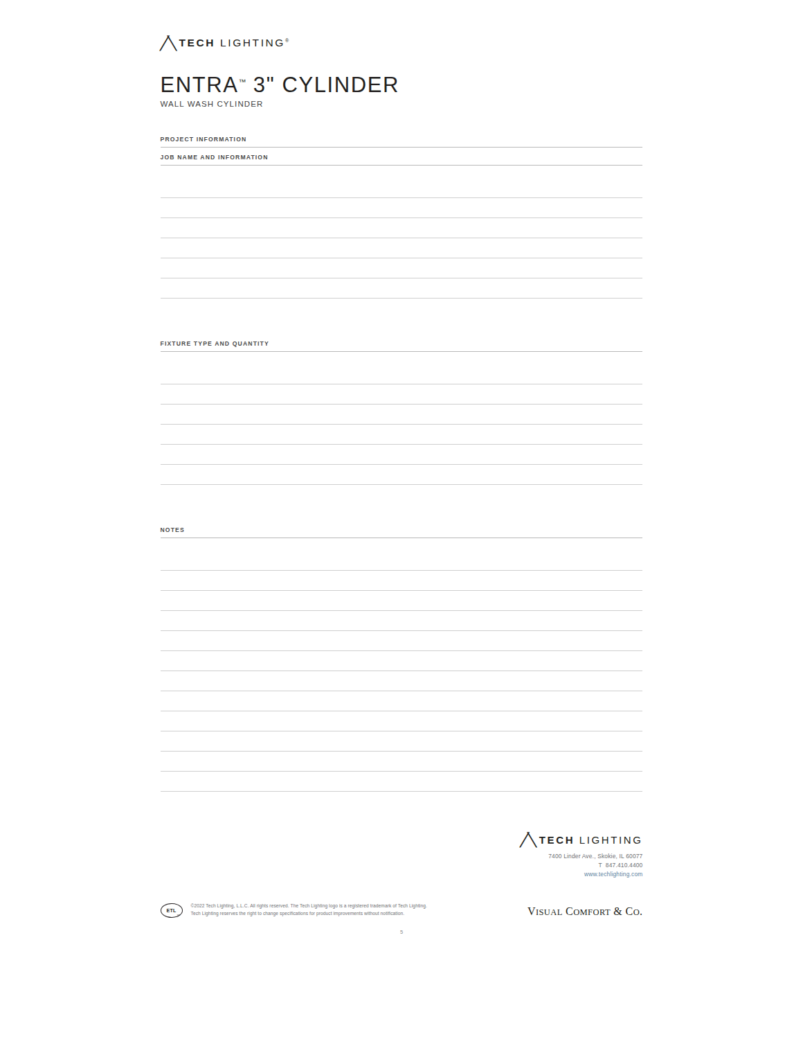╱╲ TECH LIGHTING®
ENTRA™ 3" CYLINDER
WALL WASH CYLINDER
PROJECT INFORMATION
JOB NAME AND INFORMATION
FIXTURE TYPE AND QUANTITY
NOTES
╱╲ TECH LIGHTING
7400 Linder Ave., Skokie, IL 60077
T 847.410.4400
www.techlighting.com
ETLus
©2022 Tech Lighting, L.L.C. All rights reserved. The Tech Lighting logo is a registered trademark of Tech Lighting.
Tech Lighting reserves the right to change specifications for product improvements without notification.
VISUAL COMFORT & CO.
5